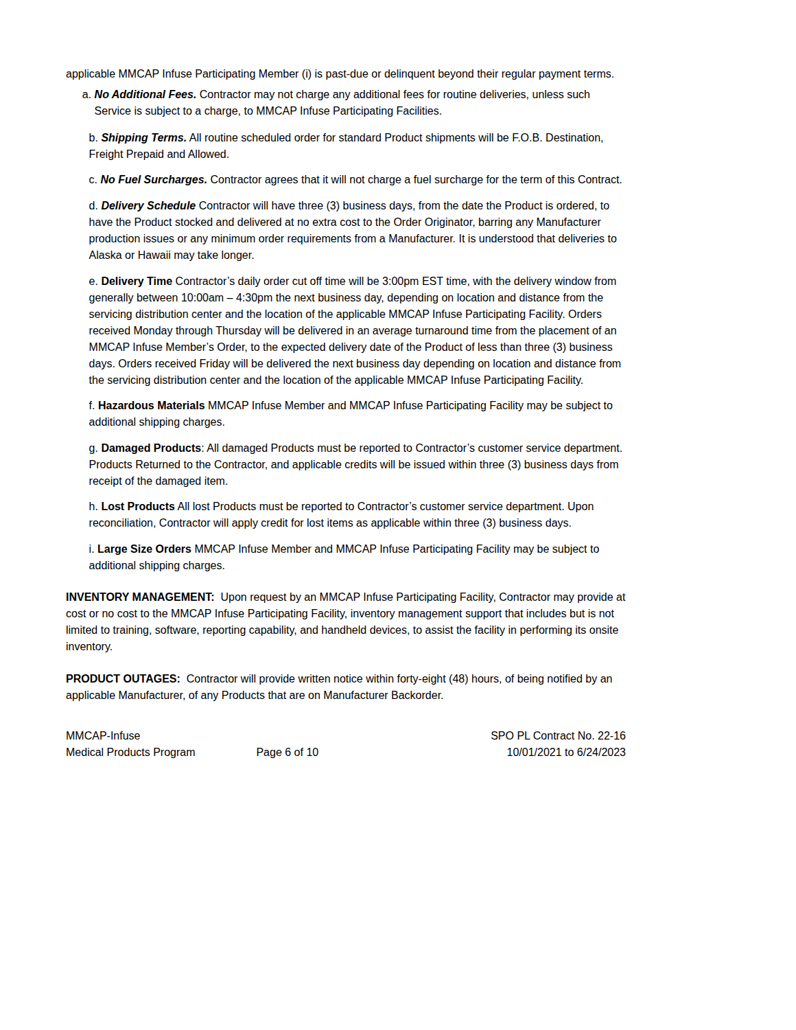applicable MMCAP Infuse Participating Member (i) is past-due or delinquent beyond their regular payment terms.
No Additional Fees. Contractor may not charge any additional fees for routine deliveries, unless such Service is subject to a charge, to MMCAP Infuse Participating Facilities.
b. Shipping Terms. All routine scheduled order for standard Product shipments will be F.O.B. Destination, Freight Prepaid and Allowed.
c. No Fuel Surcharges. Contractor agrees that it will not charge a fuel surcharge for the term of this Contract.
d. Delivery Schedule Contractor will have three (3) business days, from the date the Product is ordered, to have the Product stocked and delivered at no extra cost to the Order Originator, barring any Manufacturer production issues or any minimum order requirements from a Manufacturer. It is understood that deliveries to Alaska or Hawaii may take longer.
e. Delivery Time Contractor’s daily order cut off time will be 3:00pm EST time, with the delivery window from generally between 10:00am – 4:30pm the next business day, depending on location and distance from the servicing distribution center and the location of the applicable MMCAP Infuse Participating Facility. Orders received Monday through Thursday will be delivered in an average turnaround time from the placement of an MMCAP Infuse Member’s Order, to the expected delivery date of the Product of less than three (3) business days. Orders received Friday will be delivered the next business day depending on location and distance from the servicing distribution center and the location of the applicable MMCAP Infuse Participating Facility.
f. Hazardous Materials MMCAP Infuse Member and MMCAP Infuse Participating Facility may be subject to additional shipping charges.
g. Damaged Products: All damaged Products must be reported to Contractor’s customer service department. Products Returned to the Contractor, and applicable credits will be issued within three (3) business days from receipt of the damaged item.
h. Lost Products All lost Products must be reported to Contractor’s customer service department. Upon reconciliation, Contractor will apply credit for lost items as applicable within three (3) business days.
i. Large Size Orders MMCAP Infuse Member and MMCAP Infuse Participating Facility may be subject to additional shipping charges.
INVENTORY MANAGEMENT: Upon request by an MMCAP Infuse Participating Facility, Contractor may provide at cost or no cost to the MMCAP Infuse Participating Facility, inventory management support that includes but is not limited to training, software, reporting capability, and handheld devices, to assist the facility in performing its onsite inventory.
PRODUCT OUTAGES: Contractor will provide written notice within forty-eight (48) hours, of being notified by an applicable Manufacturer, of any Products that are on Manufacturer Backorder.
| MMCAP-Infuse | | SPO PL Contract No. 22-16 |
| Medical Products Program | Page 6 of 10 | 10/01/2021 to 6/24/2023 |